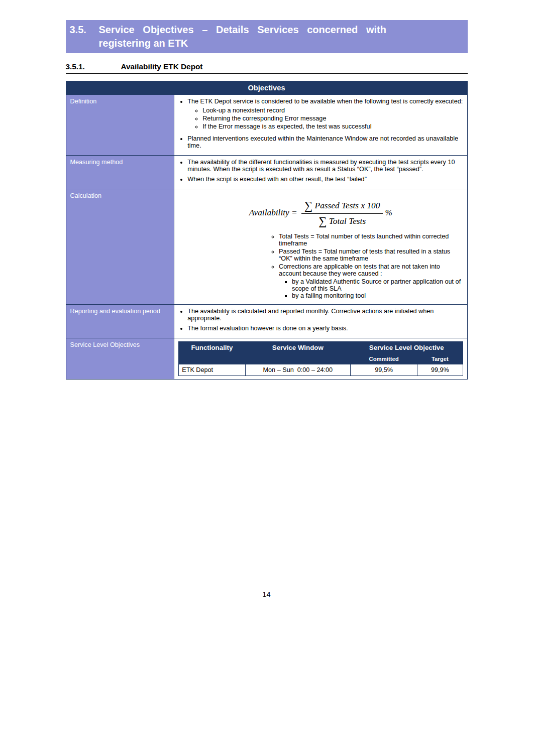3.5. Service Objectives – Details Services concerned with
registering an ETK
3.5.1. Availability ETK Depot
| Objectives |
| --- |
| Definition | The ETK Depot service is considered to be available when the following test is correctly executed: Look-up a nonexistent record Returning the corresponding Error message If the Error message is as expected, the test was successful Planned interventions executed within the Maintenance Window are not recorded as unavailable time. |
| Measuring method | The availability of the different functionalities is measured by executing the test scripts every 10 minutes. When the script is executed with as result a Status “OK”, the test “passed”. When the script is executed with an other result, the test “failed” |
| Calculation | Availability = ∑ Passed Tests x 100 ∑ Total Tests % Total Tests = Total number of tests launched within corrected timeframe Passed Tests = Total number of tests that resulted in a status “OK” within the same timeframe Corrections are applicable on tests that are not taken into account because they were caused : by a Validated Authentic Source or partner application out of scope of this SLA by a failing monitoring tool |
| Reporting and evaluation period | The availability is calculated and reported monthly. Corrective actions are initiated when appropriate. The formal evaluation however is done on a yearly basis. |
| Service Level Objectives | / Functionality / Service Window / Service Level Objective / / --- / --- / --- / / Committed / Target / / ETK Depot / Mon – Sun 0:00 – 24:00 / 99,5% / 99,9% / |
14